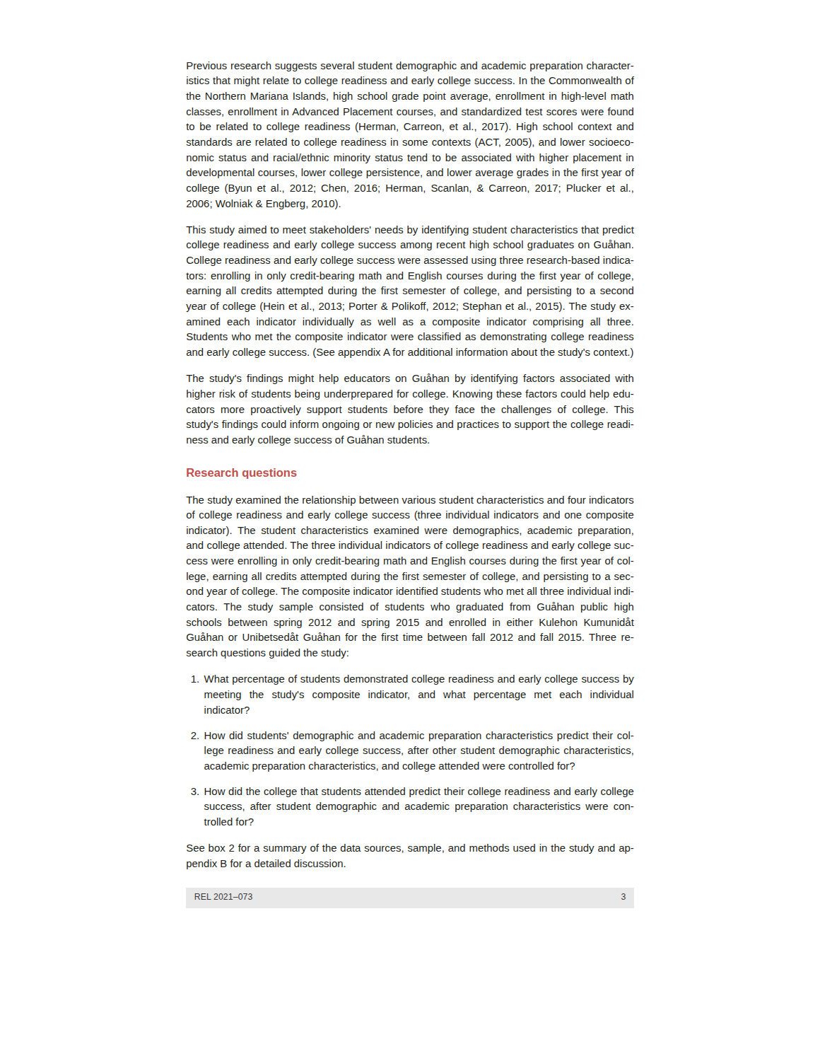Previous research suggests several student demographic and academic preparation characteristics that might relate to college readiness and early college success. In the Commonwealth of the Northern Mariana Islands, high school grade point average, enrollment in high-level math classes, enrollment in Advanced Placement courses, and standardized test scores were found to be related to college readiness (Herman, Carreon, et al., 2017). High school context and standards are related to college readiness in some contexts (ACT, 2005), and lower socioeconomic status and racial/ethnic minority status tend to be associated with higher placement in developmental courses, lower college persistence, and lower average grades in the first year of college (Byun et al., 2012; Chen, 2016; Herman, Scanlan, & Carreon, 2017; Plucker et al., 2006; Wolniak & Engberg, 2010).
This study aimed to meet stakeholders' needs by identifying student characteristics that predict college readiness and early college success among recent high school graduates on Guåhan. College readiness and early college success were assessed using three research-based indicators: enrolling in only credit-bearing math and English courses during the first year of college, earning all credits attempted during the first semester of college, and persisting to a second year of college (Hein et al., 2013; Porter & Polikoff, 2012; Stephan et al., 2015). The study examined each indicator individually as well as a composite indicator comprising all three. Students who met the composite indicator were classified as demonstrating college readiness and early college success. (See appendix A for additional information about the study's context.)
The study's findings might help educators on Guåhan by identifying factors associated with higher risk of students being underprepared for college. Knowing these factors could help educators more proactively support students before they face the challenges of college. This study's findings could inform ongoing or new policies and practices to support the college readiness and early college success of Guåhan students.
Research questions
The study examined the relationship between various student characteristics and four indicators of college readiness and early college success (three individual indicators and one composite indicator). The student characteristics examined were demographics, academic preparation, and college attended. The three individual indicators of college readiness and early college success were enrolling in only credit-bearing math and English courses during the first year of college, earning all credits attempted during the first semester of college, and persisting to a second year of college. The composite indicator identified students who met all three individual indicators. The study sample consisted of students who graduated from Guåhan public high schools between spring 2012 and spring 2015 and enrolled in either Kulehon Kumunidåt Guåhan or Unibetsedåt Guåhan for the first time between fall 2012 and fall 2015. Three research questions guided the study:
What percentage of students demonstrated college readiness and early college success by meeting the study's composite indicator, and what percentage met each individual indicator?
How did students' demographic and academic preparation characteristics predict their college readiness and early college success, after other student demographic characteristics, academic preparation characteristics, and college attended were controlled for?
How did the college that students attended predict their college readiness and early college success, after student demographic and academic preparation characteristics were controlled for?
See box 2 for a summary of the data sources, sample, and methods used in the study and appendix B for a detailed discussion.
REL 2021–073 3